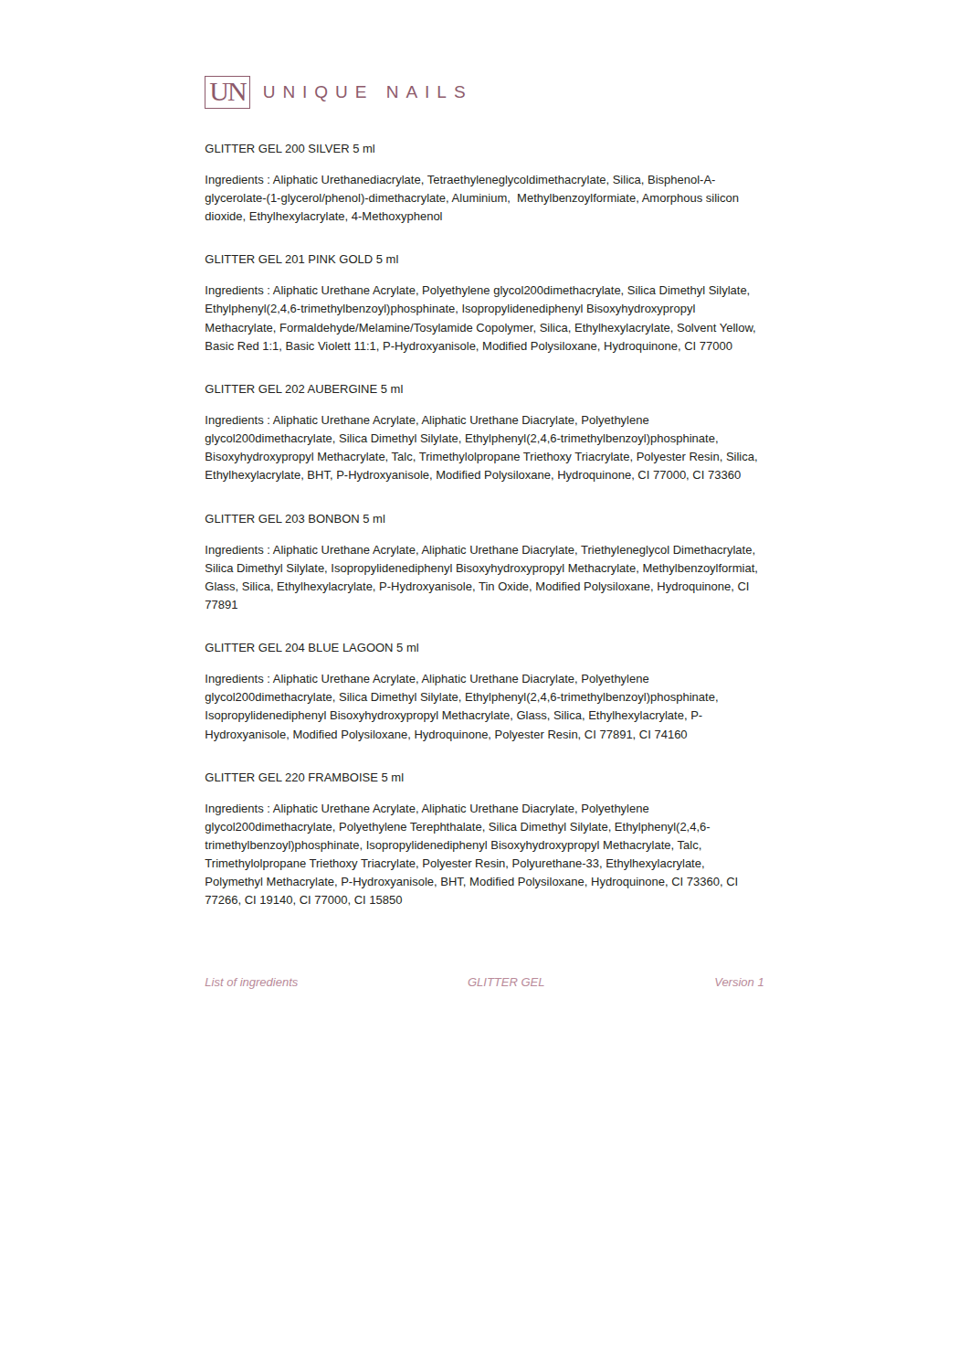UN Unique Nails
GLITTER GEL 200 SILVER 5 ml
Ingredients : Aliphatic Urethanediacrylate, Tetraethyleneglycoldimethacrylate, Silica, Bisphenol-A-glycerolate-(1-glycerol/phenol)-dimethacrylate, Aluminium, Methylbenzoylformiate, Amorphous silicon dioxide, Ethylhexylacrylate, 4-Methoxyphenol
GLITTER GEL 201 PINK GOLD 5 ml
Ingredients : Aliphatic Urethane Acrylate, Polyethylene glycol200dimethacrylate, Silica Dimethyl Silylate, Ethylphenyl(2,4,6-trimethylbenzoyl)phosphinate, Isopropylidenediphenyl Bisoxyhydroxypropyl Methacrylate, Formaldehyde/Melamine/Tosylamide Copolymer, Silica, Ethylhexylacrylate, Solvent Yellow, Basic Red 1:1, Basic Violett 11:1, P-Hydroxyanisole, Modified Polysiloxane, Hydroquinone, CI 77000
GLITTER GEL 202 AUBERGINE 5 ml
Ingredients : Aliphatic Urethane Acrylate, Aliphatic Urethane Diacrylate, Polyethylene glycol200dimethacrylate, Silica Dimethyl Silylate, Ethylphenyl(2,4,6-trimethylbenzoyl)phosphinate, Bisoxyhydroxypropyl Methacrylate, Talc, Trimethylolpropane Triethoxy Triacrylate, Polyester Resin, Silica, Ethylhexylacrylate, BHT, P-Hydroxyanisole, Modified Polysiloxane, Hydroquinone, CI 77000, CI 73360
GLITTER GEL 203 BONBON 5 ml
Ingredients : Aliphatic Urethane Acrylate, Aliphatic Urethane Diacrylate, Triethyleneglycol Dimethacrylate, Silica Dimethyl Silylate, Isopropylidenediphenyl Bisoxyhydroxypropyl Methacrylate, Methylbenzoylformiat, Glass, Silica, Ethylhexylacrylate, P-Hydroxyanisole, Tin Oxide, Modified Polysiloxane, Hydroquinone, CI 77891
GLITTER GEL 204 BLUE LAGOON 5 ml
Ingredients : Aliphatic Urethane Acrylate, Aliphatic Urethane Diacrylate, Polyethylene glycol200dimethacrylate, Silica Dimethyl Silylate, Ethylphenyl(2,4,6-trimethylbenzoyl)phosphinate, Isopropylidenediphenyl Bisoxyhydroxypropyl Methacrylate, Glass, Silica, Ethylhexylacrylate, P-Hydroxyanisole, Modified Polysiloxane, Hydroquinone, Polyester Resin, CI 77891, CI 74160
GLITTER GEL 220 FRAMBOISE 5 ml
Ingredients : Aliphatic Urethane Acrylate, Aliphatic Urethane Diacrylate, Polyethylene glycol200dimethacrylate, Polyethylene Terephthalate, Silica Dimethyl Silylate, Ethylphenyl(2,4,6-trimethylbenzoyl)phosphinate, Isopropylidenediphenyl Bisoxyhydroxypropyl Methacrylate, Talc, Trimethylolpropane Triethoxy Triacrylate, Polyester Resin, Polyurethane-33, Ethylhexylacrylate, Polymethyl Methacrylate, P-Hydroxyanisole, BHT, Modified Polysiloxane, Hydroquinone, CI 73360, CI 77266, CI 19140, CI 77000, CI 15850
List of ingredients GLITTER GEL Version 1